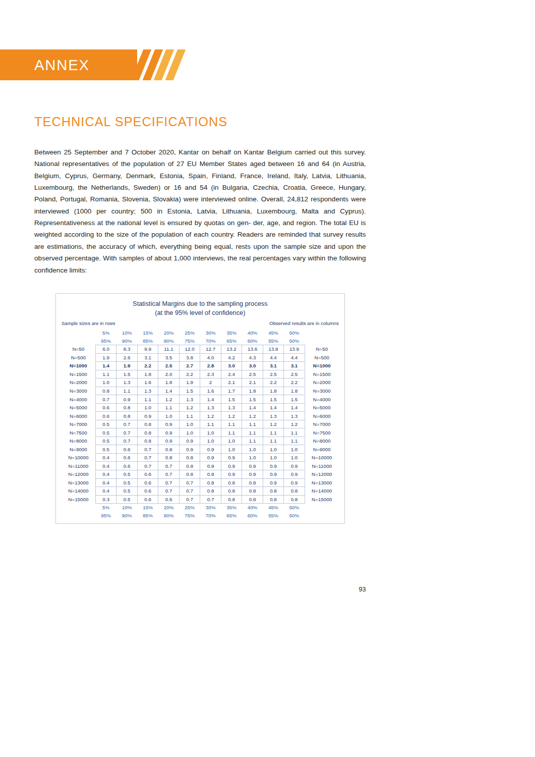Annex
Technical specifications
Between 25 September and 7 October 2020, Kantar on behalf on Kantar Belgium carried out this survey. National representatives of the population of 27 EU Member States aged between 16 and 64 (in Austria, Belgium, Cyprus, Germany, Denmark, Estonia, Spain, Finland, France, Ireland, Italy, Latvia, Lithuania, Luxembourg, the Netherlands, Sweden) or 16 and 54 (in Bulgaria, Czechia, Croatia, Greece, Hungary, Poland, Portugal, Romania, Slovenia, Slovakia) were interviewed online. Overall, 24,812 respondents were interviewed (1000 per country; 500 in Estonia, Latvia, Lithuania, Luxembourg, Malta and Cyprus). Representativeness at the national level is ensured by quotas on gen- der, age, and region. The total EU is weighted according to the size of the population of each country. Readers are reminded that survey results are estimations, the accuracy of which, everything being equal, rests upon the sample size and upon the observed percentage. With samples of about 1,000 interviews, the real percentages vary within the following confidence limits:
Statistical Margins due to the sampling process
(at the 95% level of confidence)
Sample sizes are in rows Observed results are in columns
| | 5% | 10% | 15% | 20% | 25% | 30% | 35% | 40% | 45% | 50% | |
| | 95% | 90% | 85% | 80% | 75% | 70% | 65% | 60% | 55% | 50% | |
| N=50 | 6.0 | 8.3 | 9.9 | 11.1 | 12.0 | 12.7 | 13.2 | 13.6 | 13.8 | 13.9 | N=50 |
| N=500 | 1.9 | 2.6 | 3.1 | 3.5 | 3.8 | 4.0 | 4.2 | 4.3 | 4.4 | 4.4 | N=500 |
| N=1000 | 1.4 | 1.9 | 2.2 | 2.5 | 2.7 | 2.8 | 3.0 | 3.0 | 3.1 | 3.1 | N=1000 |
| N=1500 | 1.1 | 1.5 | 1.8 | 2.0 | 2.2 | 2.3 | 2.4 | 2.5 | 2.5 | 2.5 | N=1500 |
| N=2000 | 1.0 | 1.3 | 1.6 | 1.8 | 1.9 | 2 | 2.1 | 2.1 | 2.2 | 2.2 | N=2000 |
| N=3000 | 0.8 | 1.1 | 1.3 | 1.4 | 1.5 | 1.6 | 1.7 | 1.8 | 1.8 | 1.8 | N=3000 |
| N=4000 | 0.7 | 0.9 | 1.1 | 1.2 | 1.3 | 1.4 | 1.5 | 1.5 | 1.5 | 1.5 | N=4000 |
| N=5000 | 0.6 | 0.8 | 1.0 | 1.1 | 1.2 | 1.3 | 1.3 | 1.4 | 1.4 | 1.4 | N=5000 |
| N=6000 | 0.6 | 0.8 | 0.9 | 1.0 | 1.1 | 1.2 | 1.2 | 1.2 | 1.3 | 1.3 | N=6000 |
| N=7000 | 0.5 | 0.7 | 0.8 | 0.9 | 1.0 | 1.1 | 1.1 | 1.1 | 1.2 | 1.2 | N=7000 |
| N=7500 | 0.5 | 0.7 | 0.8 | 0.9 | 1.0 | 1.0 | 1.1 | 1.1 | 1.1 | 1.1 | N=7500 |
| N=8000 | 0.5 | 0.7 | 0.8 | 0.9 | 0.9 | 1.0 | 1.0 | 1.1 | 1.1 | 1.1 | N=8000 |
| N=9000 | 0.5 | 0.6 | 0.7 | 0.8 | 0.9 | 0.9 | 1.0 | 1.0 | 1.0 | 1.0 | N=9000 |
| N=10000 | 0.4 | 0.6 | 0.7 | 0.8 | 0.8 | 0.9 | 0.9 | 1.0 | 1.0 | 1.0 | N=10000 |
| N=11000 | 0.4 | 0.6 | 0.7 | 0.7 | 0.8 | 0.9 | 0.9 | 0.9 | 0.9 | 0.9 | N=11000 |
| N=12000 | 0.4 | 0.5 | 0.6 | 0.7 | 0.8 | 0.8 | 0.9 | 0.9 | 0.9 | 0.9 | N=12000 |
| N=13000 | 0.4 | 0.5 | 0.6 | 0.7 | 0.7 | 0.8 | 0.8 | 0.8 | 0.9 | 0.9 | N=13000 |
| N=14000 | 0.4 | 0.5 | 0.6 | 0.7 | 0.7 | 0.8 | 0.8 | 0.8 | 0.8 | 0.8 | N=14000 |
| N=15000 | 0.3 | 0.5 | 0.6 | 0.6 | 0.7 | 0.7 | 0.8 | 0.8 | 0.8 | 0.8 | N=15000 |
| | 5% | 10% | 15% | 20% | 25% | 30% | 35% | 40% | 45% | 50% | |
| | 95% | 90% | 85% | 80% | 75% | 70% | 65% | 60% | 55% | 50% | |
93